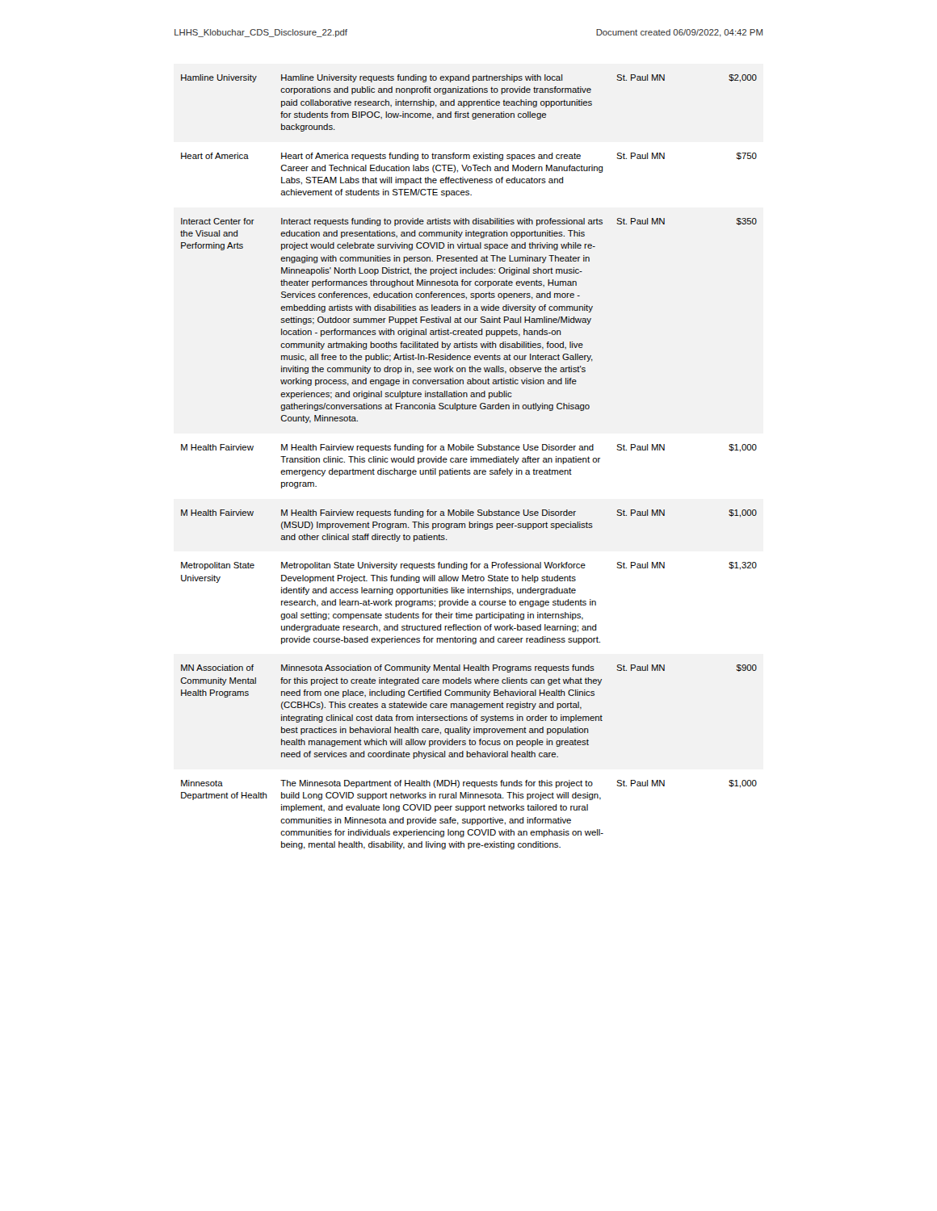LHHS_Klobuchar_CDS_Disclosure_22.pdf Document created 06/09/2022, 04:42 PM
| Hamline University | Hamline University requests funding to expand partnerships with local corporations and public and nonprofit organizations to provide transformative paid collaborative research, internship, and apprentice teaching opportunities for students from BIPOC, low-income, and first generation college backgrounds. | St. Paul MN | $2,000 |
| Heart of America | Heart of America requests funding to transform existing spaces and create Career and Technical Education labs (CTE), VoTech and Modern Manufacturing Labs, STEAM Labs that will impact the effectiveness of educators and achievement of students in STEM/CTE spaces. | St. Paul MN | $750 |
| Interact Center for the Visual and Performing Arts | Interact requests funding to provide artists with disabilities with professional arts education and presentations, and community integration opportunities. This project would celebrate surviving COVID in virtual space and thriving while re-engaging with communities in person. Presented at The Luminary Theater in Minneapolis' North Loop District, the project includes: Original short music-theater performances throughout Minnesota for corporate events, Human Services conferences, education conferences, sports openers, and more - embedding artists with disabilities as leaders in a wide diversity of community settings; Outdoor summer Puppet Festival at our Saint Paul Hamline/Midway location - performances with original artist-created puppets, hands-on community artmaking booths facilitated by artists with disabilities, food, live music, all free to the public; Artist-In-Residence events at our Interact Gallery, inviting the community to drop in, see work on the walls, observe the artist's working process, and engage in conversation about artistic vision and life experiences; and original sculpture installation and public gatherings/conversations at Franconia Sculpture Garden in outlying Chisago County, Minnesota. | St. Paul MN | $350 |
| M Health Fairview | M Health Fairview requests funding for a Mobile Substance Use Disorder and Transition clinic. This clinic would provide care immediately after an inpatient or emergency department discharge until patients are safely in a treatment program. | St. Paul MN | $1,000 |
| M Health Fairview | M Health Fairview requests funding for a Mobile Substance Use Disorder (MSUD) Improvement Program. This program brings peer-support specialists and other clinical staff directly to patients. | St. Paul MN | $1,000 |
| Metropolitan State University | Metropolitan State University requests funding for a Professional Workforce Development Project. This funding will allow Metro State to help students identify and access learning opportunities like internships, undergraduate research, and learn-at-work programs; provide a course to engage students in goal setting; compensate students for their time participating in internships, undergraduate research, and structured reflection of work-based learning; and provide course-based experiences for mentoring and career readiness support. | St. Paul MN | $1,320 |
| MN Association of Community Mental Health Programs | Minnesota Association of Community Mental Health Programs requests funds for this project to create integrated care models where clients can get what they need from one place, including Certified Community Behavioral Health Clinics (CCBHCs). This creates a statewide care management registry and portal, integrating clinical cost data from intersections of systems in order to implement best practices in behavioral health care, quality improvement and population health management which will allow providers to focus on people in greatest need of services and coordinate physical and behavioral health care. | St. Paul MN | $900 |
| Minnesota Department of Health | The Minnesota Department of Health (MDH) requests funds for this project to build Long COVID support networks in rural Minnesota. This project will design, implement, and evaluate long COVID peer support networks tailored to rural communities in Minnesota and provide safe, supportive, and informative communities for individuals experiencing long COVID with an emphasis on well-being, mental health, disability, and living with pre-existing conditions. | St. Paul MN | $1,000 |